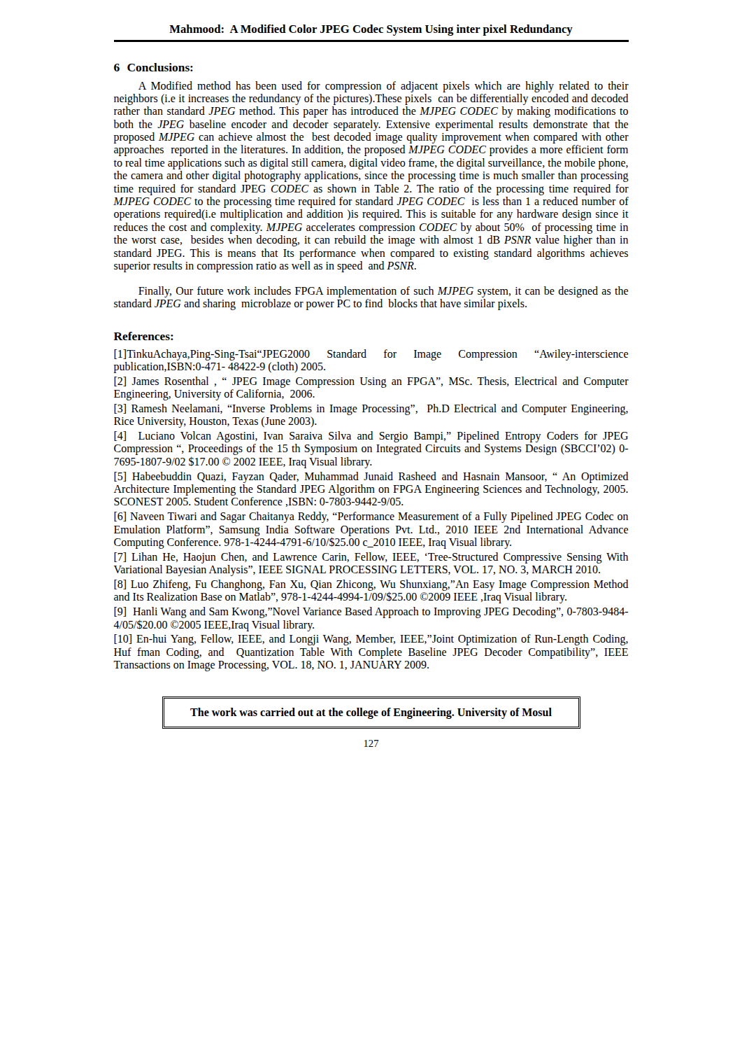Mahmood: A Modified Color JPEG Codec System Using inter pixel Redundancy
6 Conclusions:
A Modified method has been used for compression of adjacent pixels which are highly related to their neighbors (i.e it increases the redundancy of the pictures).These pixels can be differentially encoded and decoded rather than standard JPEG method. This paper has introduced the MJPEG CODEC by making modifications to both the JPEG baseline encoder and decoder separately. Extensive experimental results demonstrate that the proposed MJPEG can achieve almost the best decoded image quality improvement when compared with other approaches reported in the literatures. In addition, the proposed MJPEG CODEC provides a more efficient form to real time applications such as digital still camera, digital video frame, the digital surveillance, the mobile phone, the camera and other digital photography applications, since the processing time is much smaller than processing time required for standard JPEG CODEC as shown in Table 2. The ratio of the processing time required for MJPEG CODEC to the processing time required for standard JPEG CODEC is less than 1 a reduced number of operations required(i.e multiplication and addition )is required. This is suitable for any hardware design since it reduces the cost and complexity. MJPEG accelerates compression CODEC by about 50% of processing time in the worst case, besides when decoding, it can rebuild the image with almost 1 dB PSNR value higher than in standard JPEG. This is means that Its performance when compared to existing standard algorithms achieves superior results in compression ratio as well as in speed and PSNR.
Finally, Our future work includes FPGA implementation of such MJPEG system, it can be designed as the standard JPEG and sharing microblaze or power PC to find blocks that have similar pixels.
References:
[1]TinkuAchaya,Ping-Sing-Tsai“JPEG2000 Standard for Image Compression “Awiley-interscience publication,ISBN:0-471- 48422-9 (cloth) 2005.
[2] James Rosenthal , “ JPEG Image Compression Using an FPGA”, MSc. Thesis, Electrical and Computer Engineering, University of California, 2006.
[3] Ramesh Neelamani, “Inverse Problems in Image Processing”, Ph.D Electrical and Computer Engineering, Rice University, Houston, Texas (June 2003).
[4] Luciano Volcan Agostini, Ivan Saraiva Silva and Sergio Bampi,” Pipelined Entropy Coders for JPEG Compression “, Proceedings of the 15 th Symposium on Integrated Circuits and Systems Design (SBCCI’02) 0-7695-1807-9/02 $17.00 © 2002 IEEE, Iraq Visual library.
[5] Habeebuddin Quazi, Fayzan Qader, Muhammad Junaid Rasheed and Hasnain Mansoor, “ An Optimized Architecture Implementing the Standard JPEG Algorithm on FPGA Engineering Sciences and Technology, 2005. SCONEST 2005. Student Conference ,ISBN: 0-7803-9442-9/05.
[6] Naveen Tiwari and Sagar Chaitanya Reddy, “Performance Measurement of a Fully Pipelined JPEG Codec on Emulation Platform”, Samsung India Software Operations Pvt. Ltd., 2010 IEEE 2nd International Advance Computing Conference. 978-1-4244-4791-6/10/$25.00 c_2010 IEEE, Iraq Visual library.
[7] Lihan He, Haojun Chen, and Lawrence Carin, Fellow, IEEE, ‘Tree-Structured Compressive Sensing With Variational Bayesian Analysis”, IEEE SIGNAL PROCESSING LETTERS, VOL. 17, NO. 3, MARCH 2010.
[8] Luo Zhifeng, Fu Changhong, Fan Xu, Qian Zhicong, Wu Shunxiang,”An Easy Image Compression Method and Its Realization Base on Matlab”, 978-1-4244-4994-1/09/$25.00 ©2009 IEEE ,Iraq Visual library.
[9] Hanli Wang and Sam Kwong,”Novel Variance Based Approach to Improving JPEG Decoding”, 0-7803-9484-4/05/$20.00 ©2005 IEEE,Iraq Visual library.
[10] En-hui Yang, Fellow, IEEE, and Longji Wang, Member, IEEE,”Joint Optimization of Run-Length Coding, Huf fman Coding, and Quantization Table With Complete Baseline JPEG Decoder Compatibility”, IEEE Transactions on Image Processing, VOL. 18, NO. 1, JANUARY 2009.
The work was carried out at the college of Engineering. University of Mosul
127